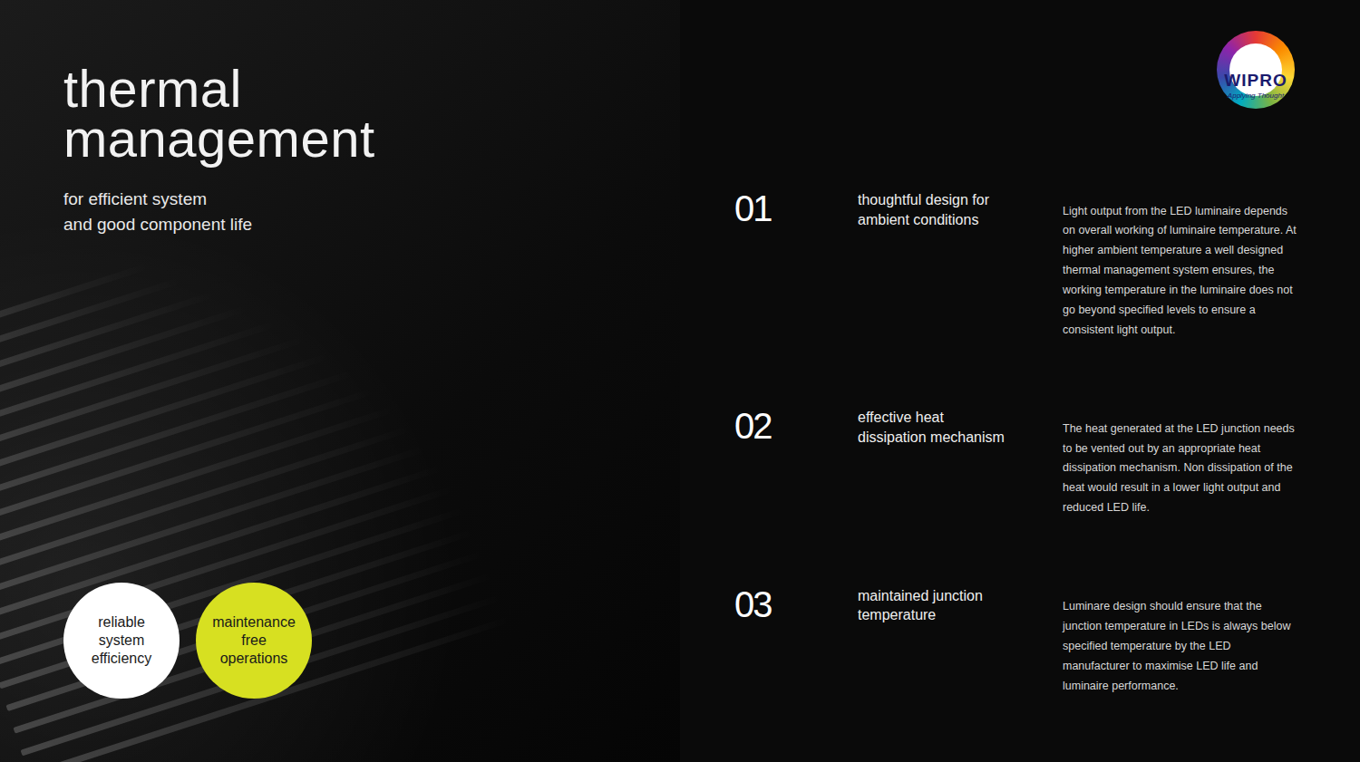thermal management
for efficient system
and good component life
reliable
system
efficiency
maintenance
free
operations
WIPRO
Applying Thought
01
thoughtful design for
ambient conditions
Light output from the LED luminaire depends on overall working of luminaire temperature. At higher ambient temperature a well designed thermal management system ensures, the working temperature in the luminaire does not go beyond specified levels to ensure a consistent light output.
02
effective heat
dissipation mechanism
The heat generated at the LED junction needs to be vented out by an appropriate heat dissipation mechanism. Non dissipation of the heat would result in a lower light output and reduced LED life.
03
maintained junction
temperature
Luminare design should ensure that the junction temperature in LEDs is always below specified temperature by the LED manufacturer to maximise LED life and luminaire performance.